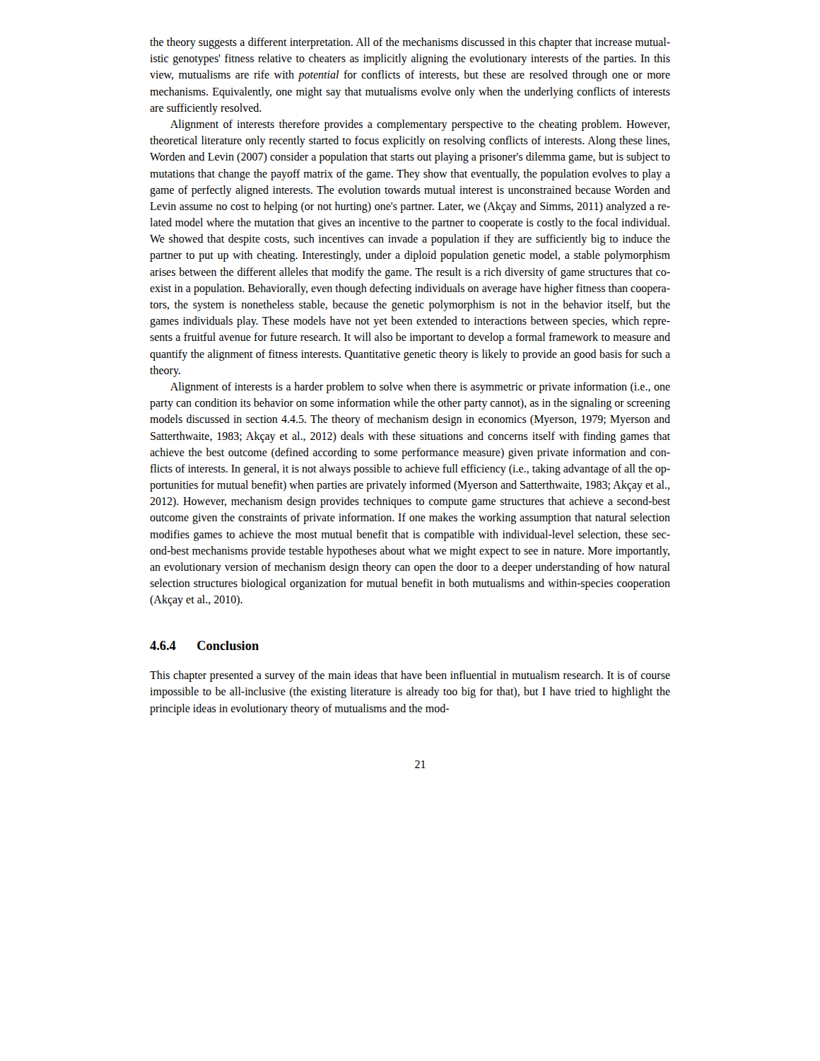the theory suggests a different interpretation. All of the mechanisms discussed in this chapter that increase mutualistic genotypes' fitness relative to cheaters as implicitly aligning the evolutionary interests of the parties. In this view, mutualisms are rife with potential for conflicts of interests, but these are resolved through one or more mechanisms. Equivalently, one might say that mutualisms evolve only when the underlying conflicts of interests are sufficiently resolved.
Alignment of interests therefore provides a complementary perspective to the cheating problem. However, theoretical literature only recently started to focus explicitly on resolving conflicts of interests. Along these lines, Worden and Levin (2007) consider a population that starts out playing a prisoner's dilemma game, but is subject to mutations that change the payoff matrix of the game. They show that eventually, the population evolves to play a game of perfectly aligned interests. The evolution towards mutual interest is unconstrained because Worden and Levin assume no cost to helping (or not hurting) one's partner. Later, we (Akçay and Simms, 2011) analyzed a related model where the mutation that gives an incentive to the partner to cooperate is costly to the focal individual. We showed that despite costs, such incentives can invade a population if they are sufficiently big to induce the partner to put up with cheating. Interestingly, under a diploid population genetic model, a stable polymorphism arises between the different alleles that modify the game. The result is a rich diversity of game structures that coexist in a population. Behaviorally, even though defecting individuals on average have higher fitness than cooperators, the system is nonetheless stable, because the genetic polymorphism is not in the behavior itself, but the games individuals play. These models have not yet been extended to interactions between species, which represents a fruitful avenue for future research. It will also be important to develop a formal framework to measure and quantify the alignment of fitness interests. Quantitative genetic theory is likely to provide an good basis for such a theory.
Alignment of interests is a harder problem to solve when there is asymmetric or private information (i.e., one party can condition its behavior on some information while the other party cannot), as in the signaling or screening models discussed in section 4.4.5. The theory of mechanism design in economics (Myerson, 1979; Myerson and Satterthwaite, 1983; Akçay et al., 2012) deals with these situations and concerns itself with finding games that achieve the best outcome (defined according to some performance measure) given private information and conflicts of interests. In general, it is not always possible to achieve full efficiency (i.e., taking advantage of all the opportunities for mutual benefit) when parties are privately informed (Myerson and Satterthwaite, 1983; Akçay et al., 2012). However, mechanism design provides techniques to compute game structures that achieve a second-best outcome given the constraints of private information. If one makes the working assumption that natural selection modifies games to achieve the most mutual benefit that is compatible with individual-level selection, these second-best mechanisms provide testable hypotheses about what we might expect to see in nature. More importantly, an evolutionary version of mechanism design theory can open the door to a deeper understanding of how natural selection structures biological organization for mutual benefit in both mutualisms and within-species cooperation (Akçay et al., 2010).
4.6.4 Conclusion
This chapter presented a survey of the main ideas that have been influential in mutualism research. It is of course impossible to be all-inclusive (the existing literature is already too big for that), but I have tried to highlight the principle ideas in evolutionary theory of mutualisms and the mod-
21